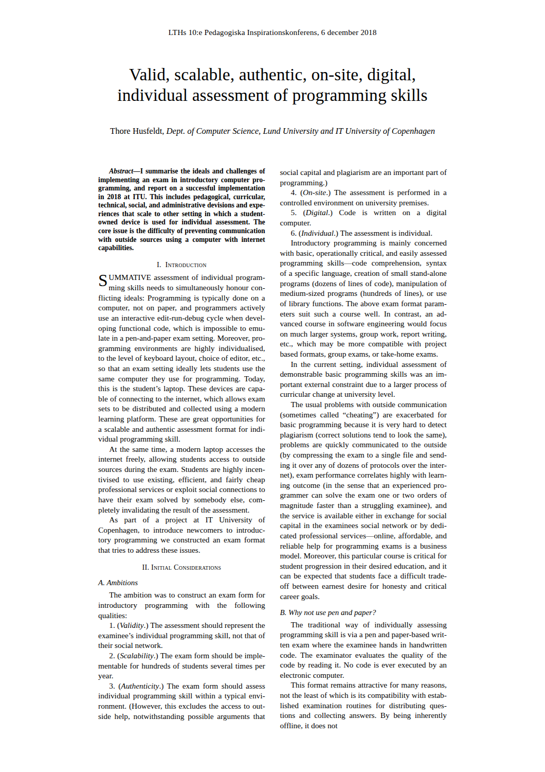LTHs 10:e Pedagogiska Inspirationskonferens, 6 december 2018
Valid, scalable, authentic, on-site, digital,
individual assessment of programming skills
Thore Husfeldt, Dept. of Computer Science, Lund University and IT University of Copenhagen
Abstract—I summarise the ideals and challenges of implementing an exam in introductory computer programming, and report on a successful implementation in 2018 at ITU. This includes pedagogical, curricular, technical, social, and administrative devisions and experiences that scale to other setting in which a student-owned device is used for individual assessment. The core issue is the difficulty of preventing communication with outside sources using a computer with internet capabilities.
I. Introduction
SUMMATIVE assessment of individual programming skills needs to simultaneously honour conflicting ideals: Programming is typically done on a computer, not on paper, and programmers actively use an interactive edit-run-debug cycle when developing functional code, which is impossible to emulate in a pen-and-paper exam setting. Moreover, programming environments are highly individualised, to the level of keyboard layout, choice of editor, etc., so that an exam setting ideally lets students use the same computer they use for programming. Today, this is the student’s laptop. These devices are capable of connecting to the internet, which allows exam sets to be distributed and collected using a modern learning platform. These are great opportunities for a scalable and authentic assessment format for individual programming skill.
At the same time, a modern laptop accesses the internet freely, allowing students access to outside sources during the exam. Students are highly incentivised to use existing, efficient, and fairly cheap professional services or exploit social connections to have their exam solved by somebody else, completely invalidating the result of the assessment.
As part of a project at IT University of Copenhagen, to introduce newcomers to introductory programming we constructed an exam format that tries to address these issues.
II. Initial Considerations
A. Ambitions
The ambition was to construct an exam form for introductory programming with the following qualities:
1. (Validity.) The assessment should represent the examinee’s individual programming skill, not that of their social network.
2. (Scalability.) The exam form should be implementable for hundreds of students several times per year.
3. (Authenticity.) The exam form should assess individual programming skill within a typical environment. (However, this excludes the access to outside help, notwithstanding possible arguments that social capital and plagiarism are an important part of programming.)
4. (On-site.) The assessment is performed in a controlled environment on university premises.
5. (Digital.) Code is written on a digital computer.
6. (Individual.) The assessment is individual.
Introductory programming is mainly concerned with basic, operationally critical, and easily assessed programming skills—code comprehension, syntax of a specific language, creation of small stand-alone programs (dozens of lines of code), manipulation of medium-sized programs (hundreds of lines), or use of library functions. The above exam format parameters suit such a course well. In contrast, an advanced course in software engineering would focus on much larger systems, group work, report writing, etc., which may be more compatible with project based formats, group exams, or take-home exams.
In the current setting, individual assessment of demonstrable basic programming skills was an important external constraint due to a larger process of curricular change at university level.
The usual problems with outside communication (sometimes called “cheating”) are exacerbated for basic programming because it is very hard to detect plagiarism (correct solutions tend to look the same), problems are quickly communicated to the outside (by compressing the exam to a single file and sending it over any of dozens of protocols over the internet), exam performance correlates highly with learning outcome (in the sense that an experienced programmer can solve the exam one or two orders of magnitude faster than a struggling examinee), and the service is available either in exchange for social capital in the examinees social network or by dedicated professional services—online, affordable, and reliable help for programming exams is a business model. Moreover, this particular course is critical for student progression in their desired education, and it can be expected that students face a difficult trade-off between earnest desire for honesty and critical career goals.
B. Why not use pen and paper?
The traditional way of individually assessing programming skill is via a pen and paper-based written exam where the examinee hands in handwritten code. The examinator evaluates the quality of the code by reading it. No code is ever executed by an electronic computer.
This format remains attractive for many reasons, not the least of which is its compatibility with established examination routines for distributing questions and collecting answers. By being inherently offline, it does not